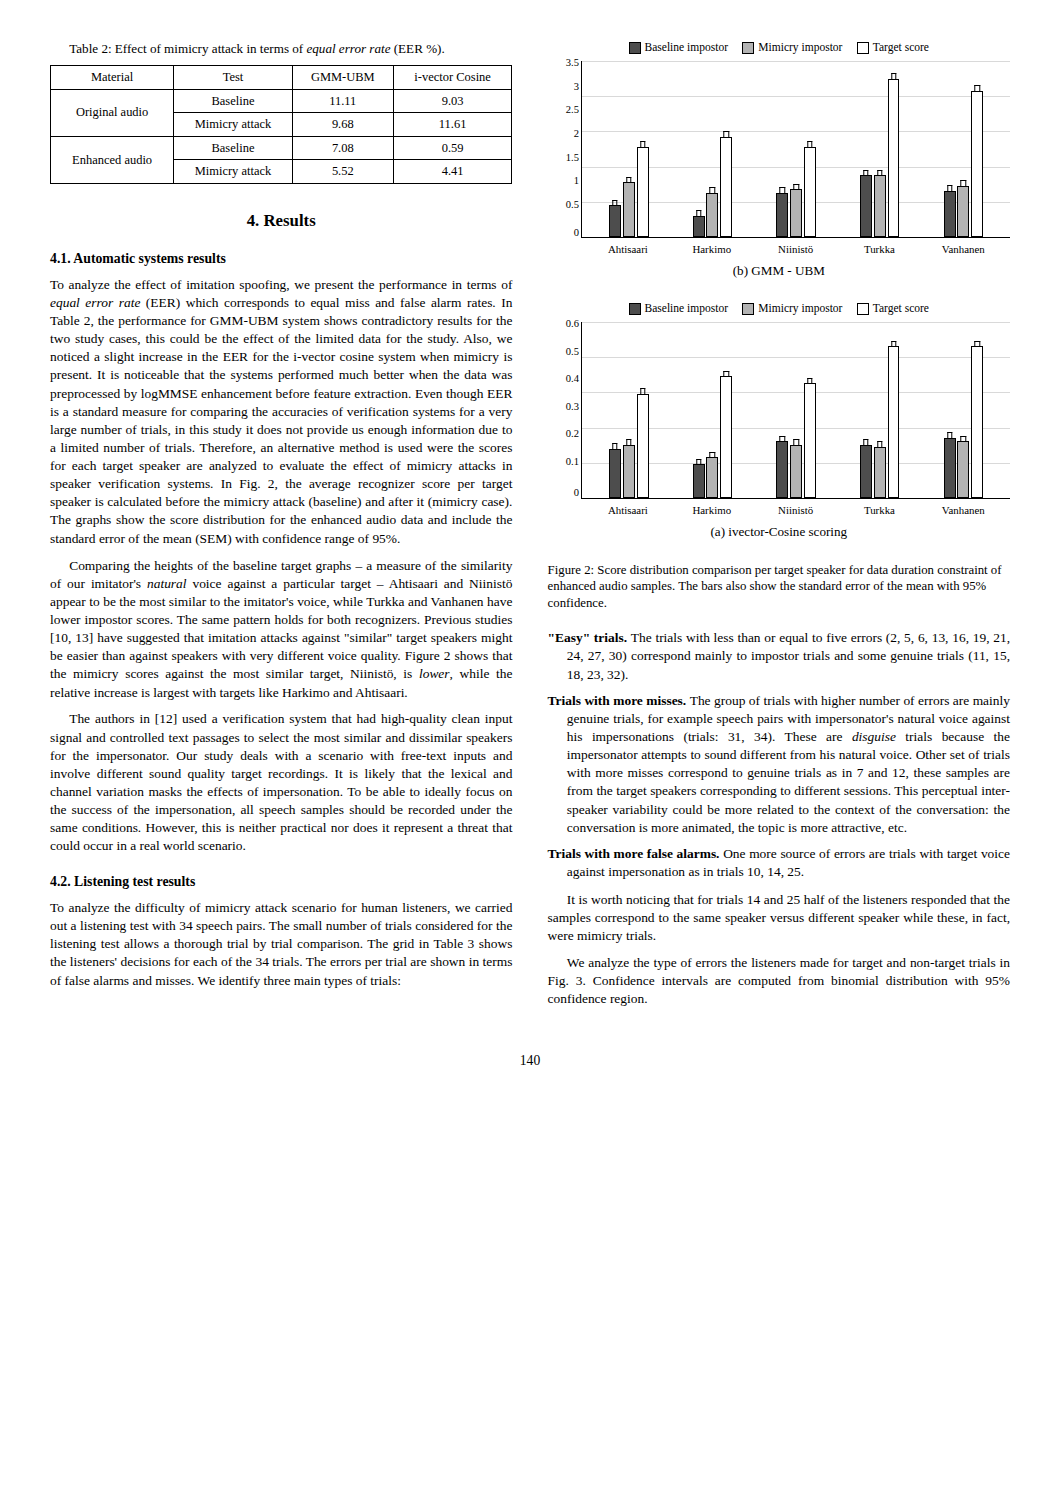Table 2: Effect of mimicry attack in terms of equal error rate (EER %).
| Material | Test | GMM-UBM | i-vector Cosine |
| --- | --- | --- | --- |
| Original audio | Baseline | 11.11 | 9.03 |
| Mimicry attack | 9.68 | 11.61 |
| Enhanced audio | Baseline | 7.08 | 0.59 |
| Mimicry attack | 5.52 | 4.41 |
4. Results
4.1. Automatic systems results
To analyze the effect of imitation spoofing, we present the performance in terms of equal error rate (EER) which corresponds to equal miss and false alarm rates. In Table 2, the performance for GMM-UBM system shows contradictory results for the two study cases, this could be the effect of the limited data for the study. Also, we noticed a slight increase in the EER for the i-vector cosine system when mimicry is present. It is noticeable that the systems performed much better when the data was preprocessed by logMMSE enhancement before feature extraction. Even though EER is a standard measure for comparing the accuracies of verification systems for a very large number of trials, in this study it does not provide us enough information due to a limited number of trials. Therefore, an alternative method is used were the scores for each target speaker are analyzed to evaluate the effect of mimicry attacks in speaker verification systems. In Fig. 2, the average recognizer score per target speaker is calculated before the mimicry attack (baseline) and after it (mimicry case). The graphs show the score distribution for the enhanced audio data and include the standard error of the mean (SEM) with confidence range of 95%.
Comparing the heights of the baseline target graphs – a measure of the similarity of our imitator's natural voice against a particular target – Ahtisaari and Niinistö appear to be the most similar to the imitator's voice, while Turkka and Vanhanen have lower impostor scores. The same pattern holds for both recognizers. Previous studies [10, 13] have suggested that imitation attacks against "similar" target speakers might be easier than against speakers with very different voice quality. Figure 2 shows that the mimicry scores against the most similar target, Niinistö, is lower, while the relative increase is largest with targets like Harkimo and Ahtisaari.
The authors in [12] used a verification system that had high-quality clean input signal and controlled text passages to select the most similar and dissimilar speakers for the impersonator. Our study deals with a scenario with free-text inputs and involve different sound quality target recordings. It is likely that the lexical and channel variation masks the effects of impersonation. To be able to ideally focus on the success of the impersonation, all speech samples should be recorded under the same conditions. However, this is neither practical nor does it represent a threat that could occur in a real world scenario.
4.2. Listening test results
To analyze the difficulty of mimicry attack scenario for human listeners, we carried out a listening test with 34 speech pairs. The small number of trials considered for the listening test allows a thorough trial by trial comparison. The grid in Table 3 shows the listeners' decisions for each of the 34 trials. The errors per trial are shown in terms of false alarms and misses. We identify three main types of trials:
Baseline impostor Mimicry impostor Target score
3.532.521.510.50
Ahtisaari Harkimo Niinistö Turkka Vanhanen
(b) GMM - UBM
Baseline impostor Mimicry impostor Target score
0.60.50.40.30.20.10
Ahtisaari Harkimo Niinistö Turkka Vanhanen
(a) ivector-Cosine scoring
Figure 2: Score distribution comparison per target speaker for data duration constraint of enhanced audio samples. The bars also show the standard error of the mean with 95% confidence.
"Easy" trials.
The trials with less than or equal to five errors (2, 5, 6, 13, 16, 19, 21, 24, 27, 30) correspond mainly to impostor trials and some genuine trials (11, 15, 18, 23, 32).
Trials with more misses.
The group of trials with higher number of errors are mainly genuine trials, for example speech pairs with impersonator's natural voice against his impersonations (trials: 31, 34). These are disguise trials because the impersonator attempts to sound different from his natural voice. Other set of trials with more misses correspond to genuine trials as in 7 and 12, these samples are from the target speakers corresponding to different sessions. This perceptual inter-speaker variability could be more related to the context of the conversation: the conversation is more animated, the topic is more attractive, etc.
Trials with more false alarms.
One more source of errors are trials with target voice against impersonation as in trials 10, 14, 25.
It is worth noticing that for trials 14 and 25 half of the listeners responded that the samples correspond to the same speaker versus different speaker while these, in fact, were mimicry trials.
We analyze the type of errors the listeners made for target and non-target trials in Fig. 3. Confidence intervals are computed from binomial distribution with 95% confidence region.
140